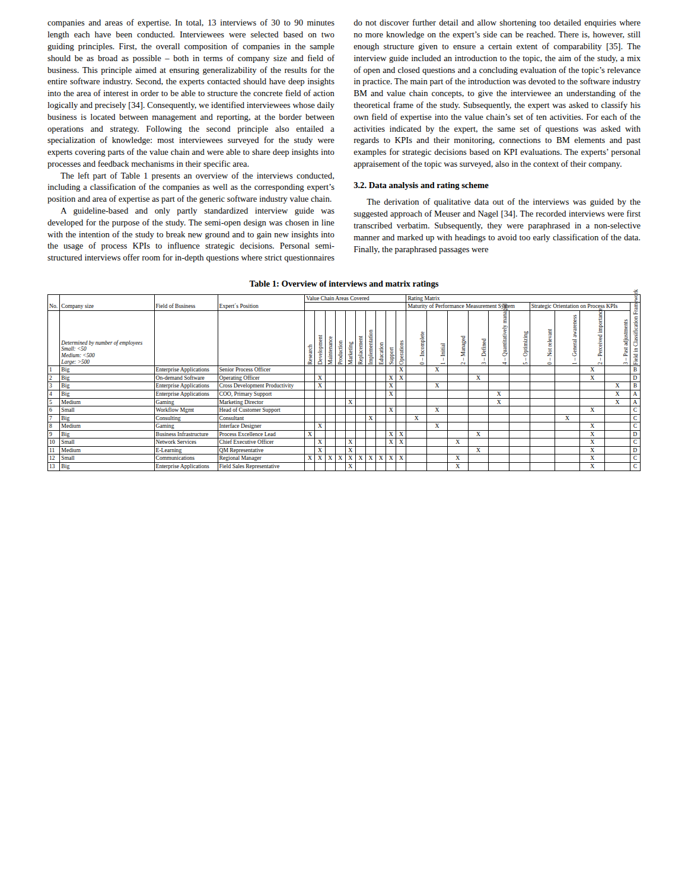companies and areas of expertise. In total, 13 interviews of 30 to 90 minutes length each have been conducted. Interviewees were selected based on two guiding principles. First, the overall composition of companies in the sample should be as broad as possible – both in terms of company size and field of business. This principle aimed at ensuring generalizability of the results for the entire software industry. Second, the experts contacted should have deep insights into the area of interest in order to be able to structure the concrete field of action logically and precisely [34]. Consequently, we identified interviewees whose daily business is located between management and reporting, at the border between operations and strategy. Following the second principle also entailed a specialization of knowledge: most interviewees surveyed for the study were experts covering parts of the value chain and were able to share deep insights into processes and feedback mechanisms in their specific area.
The left part of Table 1 presents an overview of the interviews conducted, including a classification of the companies as well as the corresponding expert’s position and area of expertise as part of the generic software industry value chain.
A guideline-based and only partly standardized interview guide was developed for the purpose of the study. The semi-open design was chosen in line with the intention of the study to break new ground and to gain new insights into the usage of process KPIs to influence strategic decisions. Personal semi-structured interviews offer room for in-depth questions where strict questionnaires do not discover further detail and allow shortening too detailed enquiries where no more knowledge on the expert’s side can be reached. There is, however, still enough structure given to ensure a certain extent of comparability [35]. The interview guide included an introduction to the topic, the aim of the study, a mix of open and closed questions and a concluding evaluation of the topic’s relevance in practice. The main part of the introduction was devoted to the software industry BM and value chain concepts, to give the interviewee an understanding of the theoretical frame of the study. Subsequently, the expert was asked to classify his own field of expertise into the value chain’s set of ten activities. For each of the activities indicated by the expert, the same set of questions was asked with regards to KPIs and their monitoring, connections to BM elements and past examples for strategic decisions based on KPI evaluations. The experts’ personal appraisement of the topic was surveyed, also in the context of their company.
3.2. Data analysis and rating scheme
The derivation of qualitative data out of the interviews was guided by the suggested approach of Meuser and Nagel [34]. The recorded interviews were first transcribed verbatim. Subsequently, they were paraphrased in a non-selective manner and marked up with headings to avoid too early classification of the data. Finally, the paraphrased passages were
Table 1: Overview of interviews and matrix ratings
| No. | Company size | Field of Business | Expert´s Position | Value Chain Areas Covered | Rating Matrix |
| --- | --- | --- | --- | --- | --- |
| | Maturity of Performance Measurement System | Strategic Orientation on Process KPIs | Field in Classification Framework |
| | Determined by number of employees Small: <50 Medium: <500 Large: >500 | | | Research | Development | Maintenance | Production | Marketing | Replacement | Implementation | Education | Support | Operations | 0 – Incomplete | 1 – Initial | 2 – Managed | 3 – Defined | 4 – Quantitatively managed | 5 – Optimizing | 0 – Not relevant | 1 – General awareness | 2 – Perceived importance | 3 – Past adjustments |
| 1 | Big | Enterprise Applications | Senior Process Officer | | | | | | | | | | X | | X | | | | | | | X | | B |
| 2 | Big | On-demand Software | Operating Officer | | X | | | | | | | X | X | | | | X | | | | | X | | D |
| 3 | Big | Enterprise Applications | Cross Development Productivity | | X | | | | | | | X | | | X | | | | | | | | X | B |
| 4 | Big | Enterprise Applications | COO, Primary Support | | | | | | | | | X | | | | | | X | | | | | X | A |
| 5 | Medium | Gaming | Marketing Director | | | | | X | | | | | | | | | | X | | | | | X | A |
| 6 | Small | Workflow Mgmt | Head of Customer Support | | | | | | | | | X | | | X | | | | | | | X | | C |
| 7 | Big | Consulting | Consultant | | | | | | | X | | | | X | | | | | | | X | | | C |
| 8 | Medium | Gaming | Interface Designer | | X | | | | | | | | | | X | | | | | | | X | | C |
| 9 | Big | Business Infrastructure | Process Excellence Lead | X | | | | | | | | X | X | | | | X | | | | | X | | D |
| 10 | Small | Network Services | Chief Executive Officer | | X | | | X | | | | X | X | | | X | | | | | | X | | C |
| 11 | Medium | E-Learning | QM Representative | | X | | | X | | | | | | | | | X | | | | | X | | D |
| 12 | Small | Communications | Regional Manager | X | X | X | X | X | X | X | X | X | X | | | X | | | | | | X | | C |
| 13 | Big | Enterprise Applications | Field Sales Representative | | | | | X | | | | | | | | X | | | | | | X | | C |